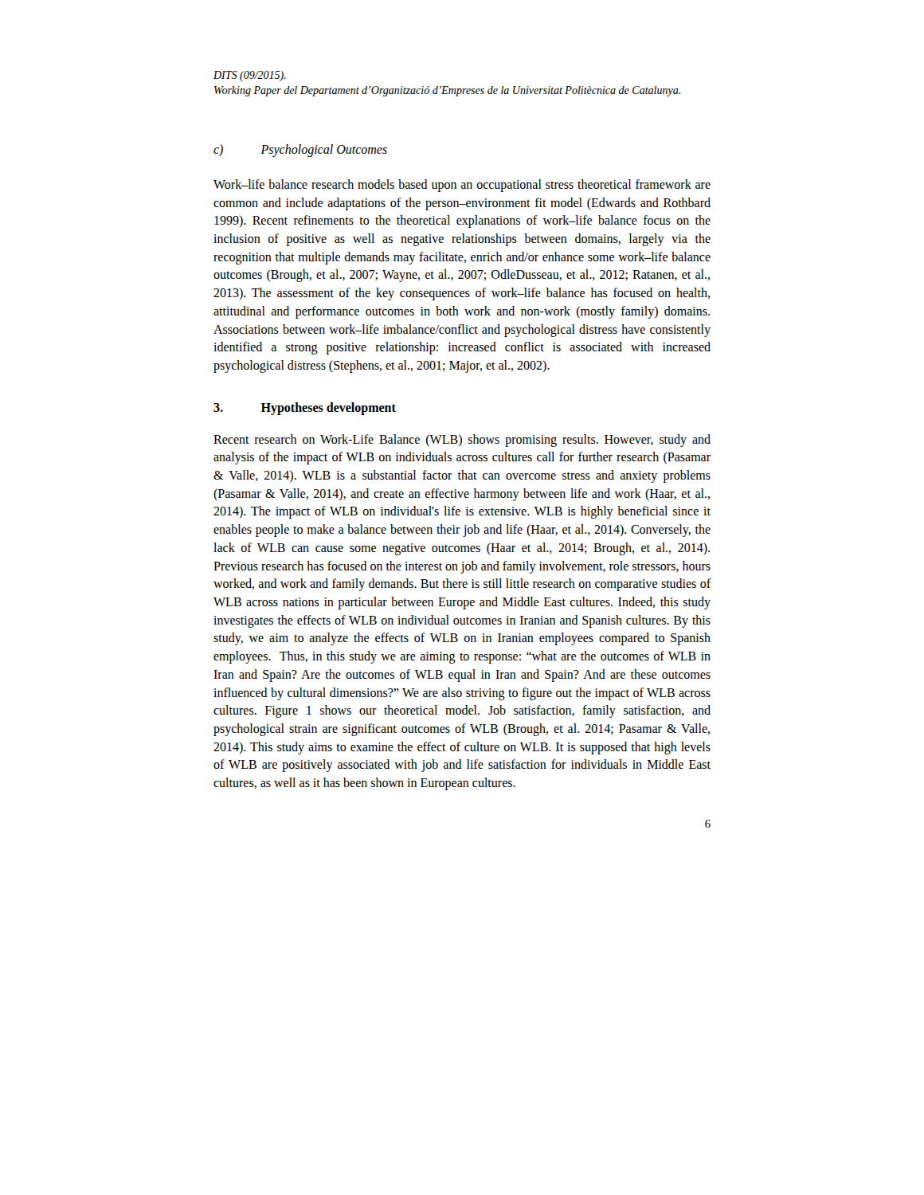DITS (09/2015).
Working Paper del Departament d’Organització d’Empreses de la Universitat Politècnica de Catalunya.
c) Psychological Outcomes
Work–life balance research models based upon an occupational stress theoretical framework are common and include adaptations of the person–environment fit model (Edwards and Rothbard 1999). Recent refinements to the theoretical explanations of work–life balance focus on the inclusion of positive as well as negative relationships between domains, largely via the recognition that multiple demands may facilitate, enrich and/or enhance some work–life balance outcomes (Brough, et al., 2007; Wayne, et al., 2007; OdleDusseau, et al., 2012; Ratanen, et al., 2013). The assessment of the key consequences of work–life balance has focused on health, attitudinal and performance outcomes in both work and non-work (mostly family) domains. Associations between work–life imbalance/conflict and psychological distress have consistently identified a strong positive relationship: increased conflict is associated with increased psychological distress (Stephens, et al., 2001; Major, et al., 2002).
3. Hypotheses development
Recent research on Work-Life Balance (WLB) shows promising results. However, study and analysis of the impact of WLB on individuals across cultures call for further research (Pasamar & Valle, 2014). WLB is a substantial factor that can overcome stress and anxiety problems (Pasamar & Valle, 2014), and create an effective harmony between life and work (Haar, et al., 2014). The impact of WLB on individual's life is extensive. WLB is highly beneficial since it enables people to make a balance between their job and life (Haar, et al., 2014). Conversely, the lack of WLB can cause some negative outcomes (Haar et al., 2014; Brough, et al., 2014). Previous research has focused on the interest on job and family involvement, role stressors, hours worked, and work and family demands. But there is still little research on comparative studies of WLB across nations in particular between Europe and Middle East cultures. Indeed, this study investigates the effects of WLB on individual outcomes in Iranian and Spanish cultures. By this study, we aim to analyze the effects of WLB on in Iranian employees compared to Spanish employees. Thus, in this study we are aiming to response: “what are the outcomes of WLB in Iran and Spain? Are the outcomes of WLB equal in Iran and Spain? And are these outcomes influenced by cultural dimensions?” We are also striving to figure out the impact of WLB across cultures. Figure 1 shows our theoretical model. Job satisfaction, family satisfaction, and psychological strain are significant outcomes of WLB (Brough, et al. 2014; Pasamar & Valle, 2014). This study aims to examine the effect of culture on WLB. It is supposed that high levels of WLB are positively associated with job and life satisfaction for individuals in Middle East cultures, as well as it has been shown in European cultures.
6